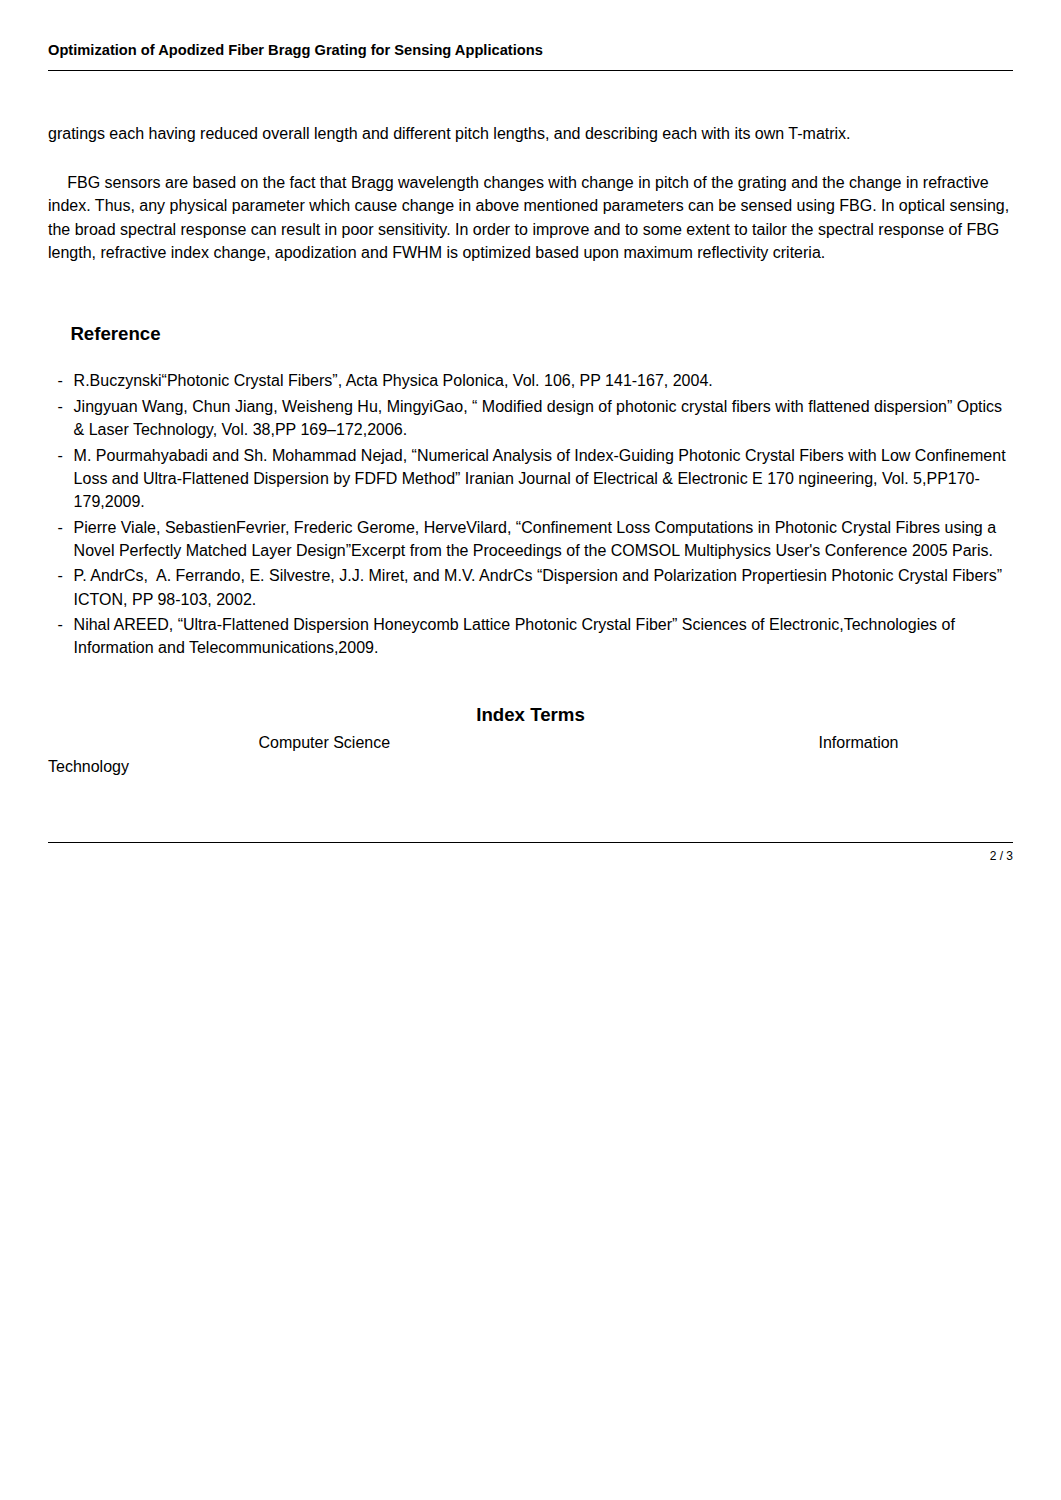Optimization of Apodized Fiber Bragg Grating for Sensing Applications
gratings each having reduced overall length and different pitch lengths, and describing each with its own T-matrix.
FBG sensors are based on the fact that Bragg wavelength changes with change in pitch of the grating and the change in refractive index. Thus, any physical parameter which cause change in above mentioned parameters can be sensed using FBG. In optical sensing, the broad spectral response can result in poor sensitivity. In order to improve and to some extent to tailor the spectral response of FBG length, refractive index change, apodization and FWHM is optimized based upon maximum reflectivity criteria.
Reference
R.Buczynski“Photonic Crystal Fibers”, Acta Physica Polonica, Vol. 106, PP 141-167, 2004.
Jingyuan Wang, Chun Jiang, Weisheng Hu, MingyiGao, “ Modified design of photonic crystal fibers with flattened dispersion” Optics & Laser Technology, Vol. 38,PP 169–172,2006.
M. Pourmahyabadi and Sh. Mohammad Nejad, “Numerical Analysis of Index-Guiding Photonic Crystal Fibers with Low Confinement Loss and Ultra-Flattened Dispersion by FDFD Method” Iranian Journal of Electrical & Electronic E 170 ngineering, Vol. 5,PP170-179,2009.
Pierre Viale, SebastienFevrier, Frederic Gerome, HerveVilard, “Confinement Loss Computations in Photonic Crystal Fibres using a Novel Perfectly Matched Layer Design”Excerpt from the Proceedings of the COMSOL Multiphysics User's Conference 2005 Paris.
P. AndrCs, A. Ferrando, E. Silvestre, J.J. Miret, and M.V. AndrCs “Dispersion and Polarization Propertiesin Photonic Crystal Fibers” ICTON, PP 98-103, 2002.
Nihal AREED, “Ultra-Flattened Dispersion Honeycomb Lattice Photonic Crystal Fiber” Sciences of Electronic,Technologies of Information and Telecommunications,2009.
Index Terms
Computer Science Information
Technology
2 / 3